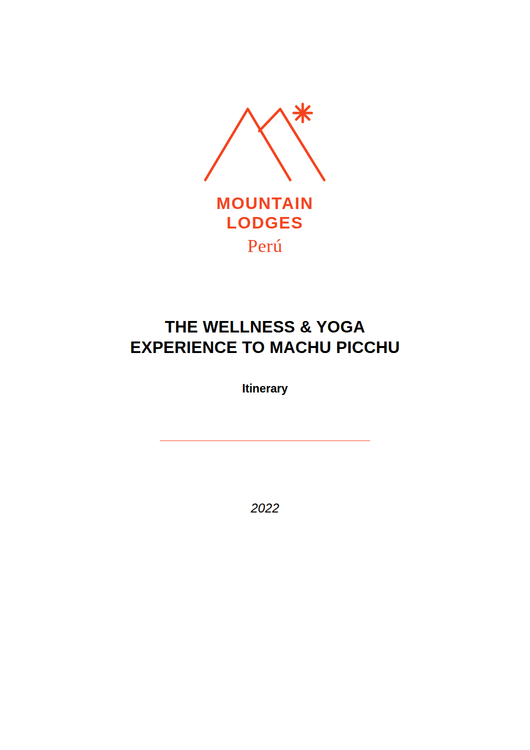MOUNTAIN
LODGES Perú
The Wellness & Yoga
Experience to Machu Picchu
Itinerary
2022